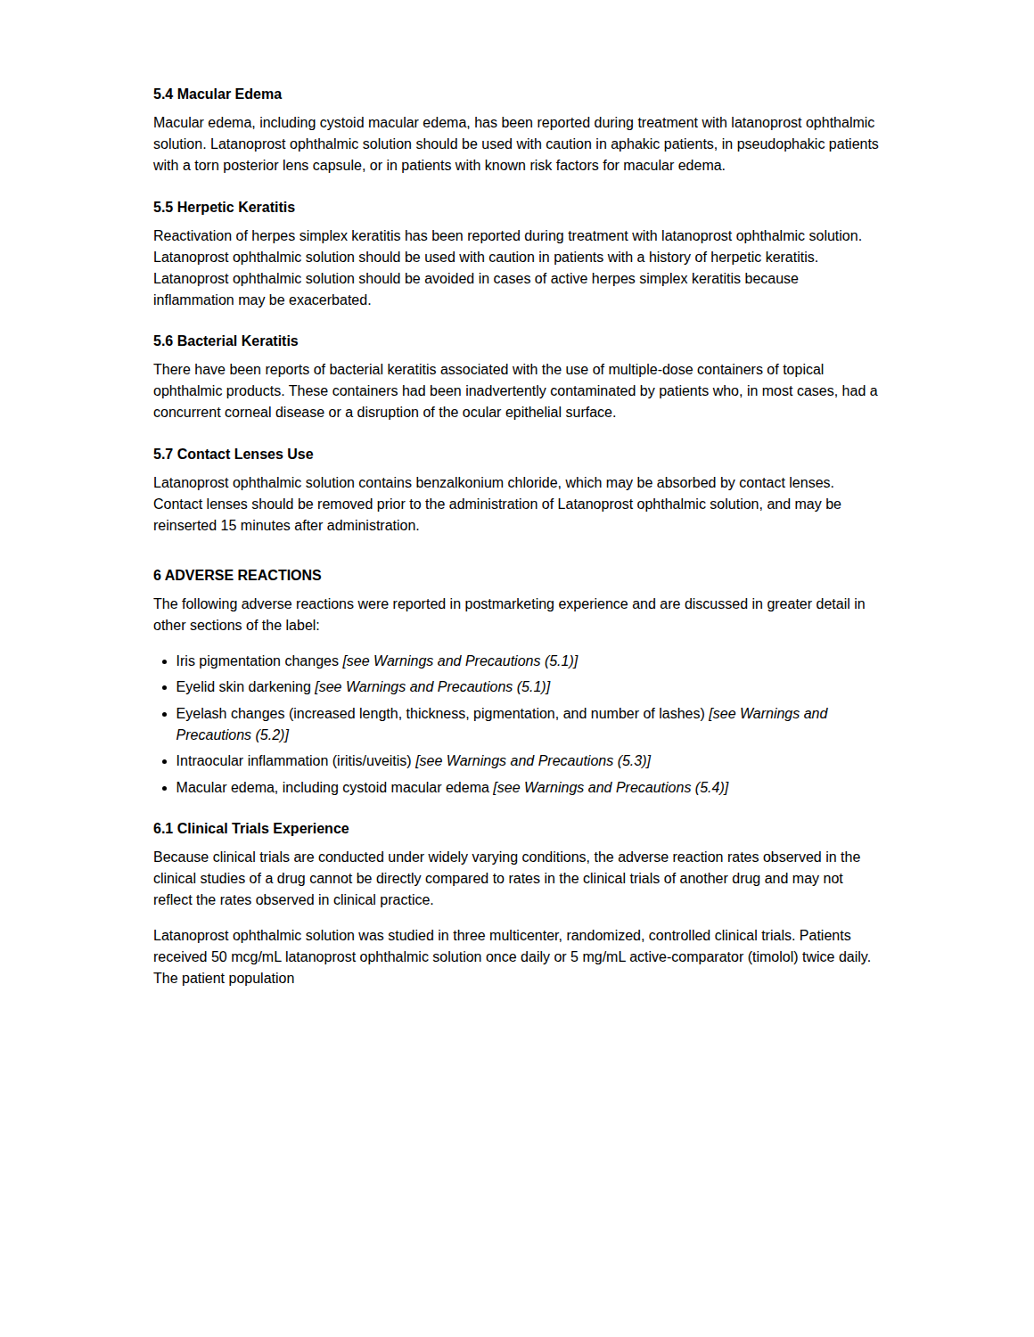5.4 Macular Edema
Macular edema, including cystoid macular edema, has been reported during treatment with latanoprost ophthalmic solution. Latanoprost ophthalmic solution should be used with caution in aphakic patients, in pseudophakic patients with a torn posterior lens capsule, or in patients with known risk factors for macular edema.
5.5 Herpetic Keratitis
Reactivation of herpes simplex keratitis has been reported during treatment with latanoprost ophthalmic solution. Latanoprost ophthalmic solution should be used with caution in patients with a history of herpetic keratitis. Latanoprost ophthalmic solution should be avoided in cases of active herpes simplex keratitis because inflammation may be exacerbated.
5.6 Bacterial Keratitis
There have been reports of bacterial keratitis associated with the use of multiple-dose containers of topical ophthalmic products. These containers had been inadvertently contaminated by patients who, in most cases, had a concurrent corneal disease or a disruption of the ocular epithelial surface.
5.7 Contact Lenses Use
Latanoprost ophthalmic solution contains benzalkonium chloride, which may be absorbed by contact lenses. Contact lenses should be removed prior to the administration of Latanoprost ophthalmic solution, and may be reinserted 15 minutes after administration.
6 ADVERSE REACTIONS
The following adverse reactions were reported in postmarketing experience and are discussed in greater detail in other sections of the label:
Iris pigmentation changes [see Warnings and Precautions (5.1)]
Eyelid skin darkening [see Warnings and Precautions (5.1)]
Eyelash changes (increased length, thickness, pigmentation, and number of lashes) [see Warnings and Precautions (5.2)]
Intraocular inflammation (iritis/uveitis) [see Warnings and Precautions (5.3)]
Macular edema, including cystoid macular edema [see Warnings and Precautions (5.4)]
6.1 Clinical Trials Experience
Because clinical trials are conducted under widely varying conditions, the adverse reaction rates observed in the clinical studies of a drug cannot be directly compared to rates in the clinical trials of another drug and may not reflect the rates observed in clinical practice.
Latanoprost ophthalmic solution was studied in three multicenter, randomized, controlled clinical trials. Patients received 50 mcg/mL latanoprost ophthalmic solution once daily or 5 mg/mL active-comparator (timolol) twice daily. The patient population